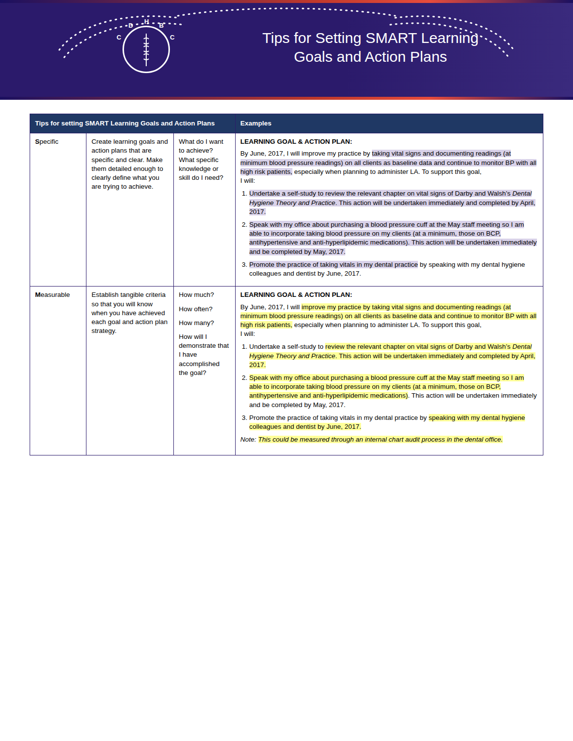C D H B C
Tips for Setting SMART Learning
Goals and Action Plans
| Tips for setting SMART Learning Goals and Action Plans | Examples |
| --- | --- |
| S pecific | Create learning goals and action plans that are specific and clear. Make them detailed enough to clearly define what you are trying to achieve. | What do I want to achieve? What specific knowledge or skill do I need? | LEARNING GOAL & ACTION PLAN: By June, 2017, I will improve my practice by taking vital signs and documenting readings (at minimum blood pressure readings) on all clients as baseline data and continue to monitor BP with all high risk patients, especially when planning to administer LA. To support this goal, I will: Undertake a self-study to review the relevant chapter on vital signs of Darby and Walsh’s Dental Hygiene Theory and Practice . This action will be undertaken immediately and completed by April, 2017. Speak with my office about purchasing a blood pressure cuff at the May staff meeting so I am able to incorporate taking blood pressure on my clients (at a minimum, those on BCP, antihypertensive and anti-hyperlipidemic medications). This action will be undertaken immediately and be completed by May, 2017. Promote the practice of taking vitals in my dental practice by speaking with my dental hygiene colleagues and dentist by June, 2017. |
| M easurable | Establish tangible criteria so that you will know when you have achieved each goal and action plan strategy. | How much? How often? How many? How will I demonstrate that I have accomplished the goal? | LEARNING GOAL & ACTION PLAN: By June, 2017, I will improve my practice by taking vital signs and documenting readings (at minimum blood pressure readings) on all clients as baseline data and continue to monitor BP with all high risk patients, especially when planning to administer LA. To support this goal, I will: Undertake a self-study to review the relevant chapter on vital signs of Darby and Walsh’s Dental Hygiene Theory and Practice . This action will be undertaken immediately and completed by April, 2017. Speak with my office about purchasing a blood pressure cuff at the May staff meeting so I am able to incorporate taking blood pressure on my clients (at a minimum, those on BCP, antihypertensive and anti-hyperlipidemic medications) . This action will be undertaken immediately and be completed by May, 2017. Promote the practice of taking vitals in my dental practice by speaking with my dental hygiene colleagues and dentist by June, 2017. Note: This could be measured through an internal chart audit process in the dental office. |